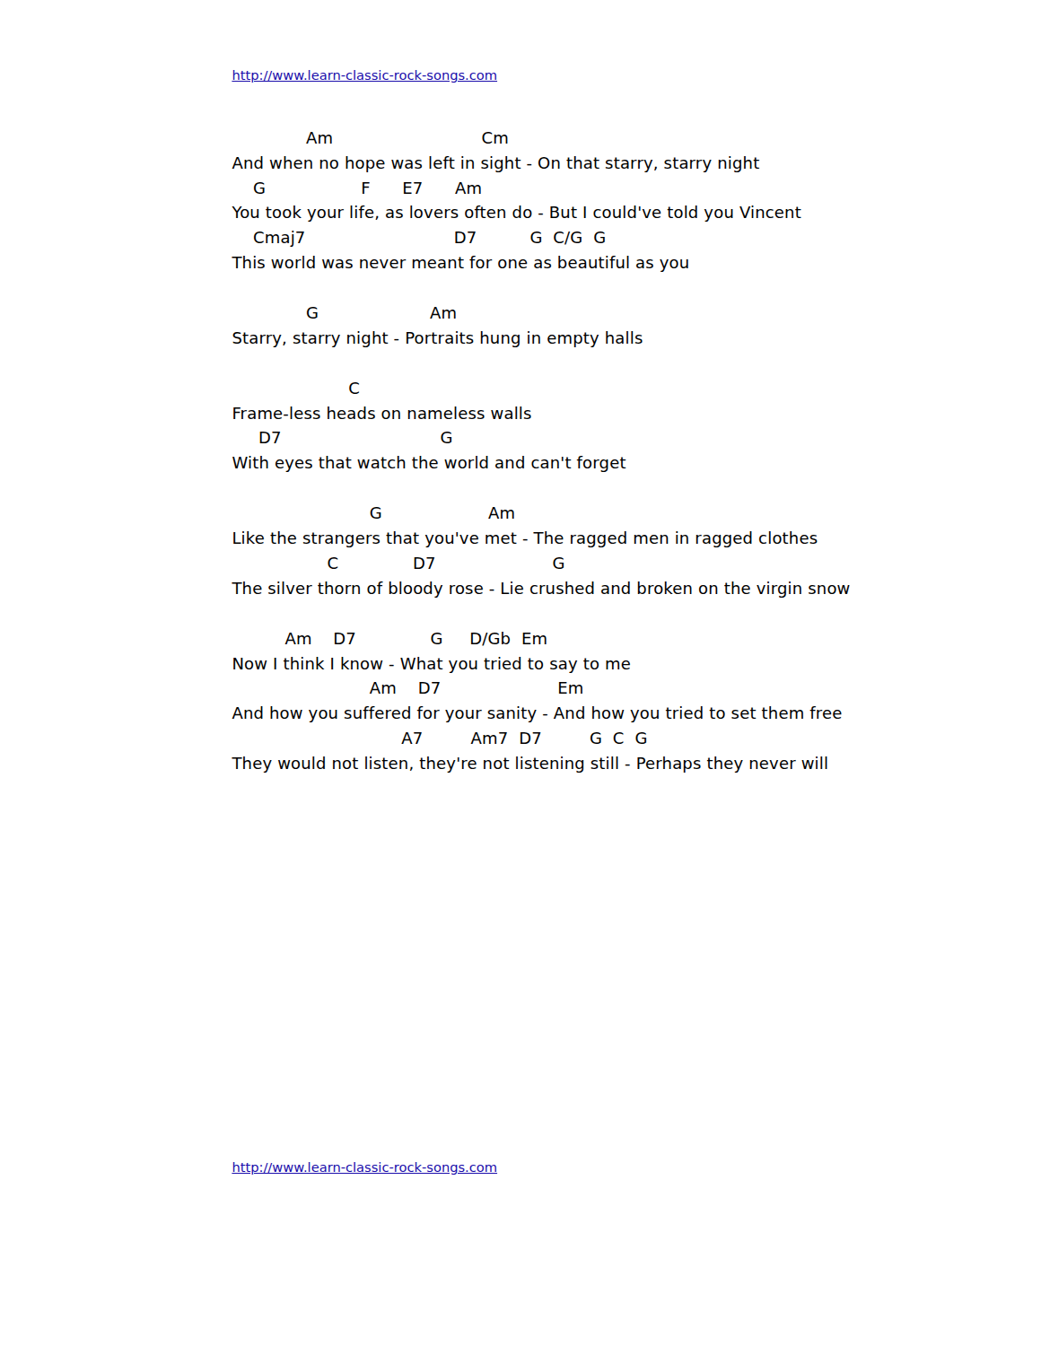http://www.learn-classic-rock-songs.com
              Am                            Cm
And when no hope was left in sight - On that starry, starry night
    G                  F      E7      Am
You took your life, as lovers often do - But I could've told you Vincent
    Cmaj7                            D7          G  C/G  G
This world was never meant for one as beautiful as you

              G                     Am
Starry, starry night - Portraits hung in empty halls

                      C
Frame-less heads on nameless walls
     D7                              G
With eyes that watch the world and can't forget

                          G                    Am
Like the strangers that you've met - The ragged men in ragged clothes
                  C              D7                      G
The silver thorn of bloody rose - Lie crushed and broken on the virgin snow

          Am    D7              G     D/Gb  Em
Now I think I know - What you tried to say to me
                          Am    D7                      Em
And how you suffered for your sanity - And how you tried to set them free
                                A7         Am7  D7         G  C  G
They would not listen, they're not listening still - Perhaps they never will
http://www.learn-classic-rock-songs.com